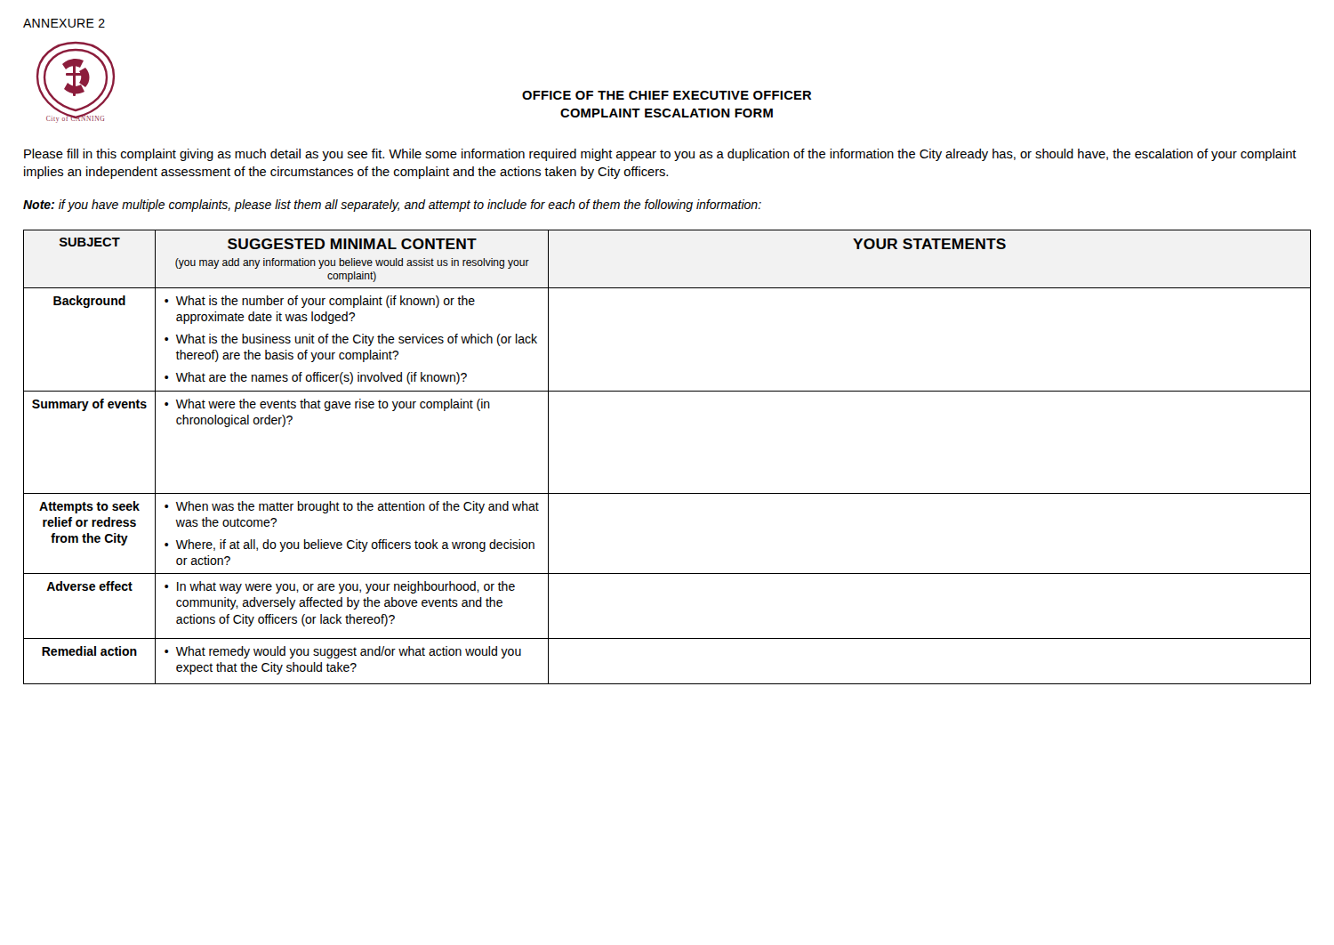ANNEXURE 2
City of CANNING
OFFICE OF THE CHIEF EXECUTIVE OFFICER
COMPLAINT ESCALATION FORM
Please fill in this complaint giving as much detail as you see fit. While some information required might appear to you as a duplication of the information the City already has, or should have, the escalation of your complaint implies an independent assessment of the circumstances of the complaint and the actions taken by City officers.
Note: if you have multiple complaints, please list them all separately, and attempt to include for each of them the following information:
| SUBJECT | SUGGESTED MINIMAL CONTENT (you may add any information you believe would assist us in resolving your complaint) | YOUR STATEMENTS |
| --- | --- | --- |
| Background | What is the number of your complaint (if known) or the approximate date it was lodged? What is the business unit of the City the services of which (or lack thereof) are the basis of your complaint? What are the names of officer(s) involved (if known)? | |
| Summary of events | What were the events that gave rise to your complaint (in chronological order)? | |
| Attempts to seek relief or redress from the City | When was the matter brought to the attention of the City and what was the outcome? Where, if at all, do you believe City officers took a wrong decision or action? | |
| Adverse effect | In what way were you, or are you, your neighbourhood, or the community, adversely affected by the above events and the actions of City officers (or lack thereof)? | |
| Remedial action | What remedy would you suggest and/or what action would you expect that the City should take? | |